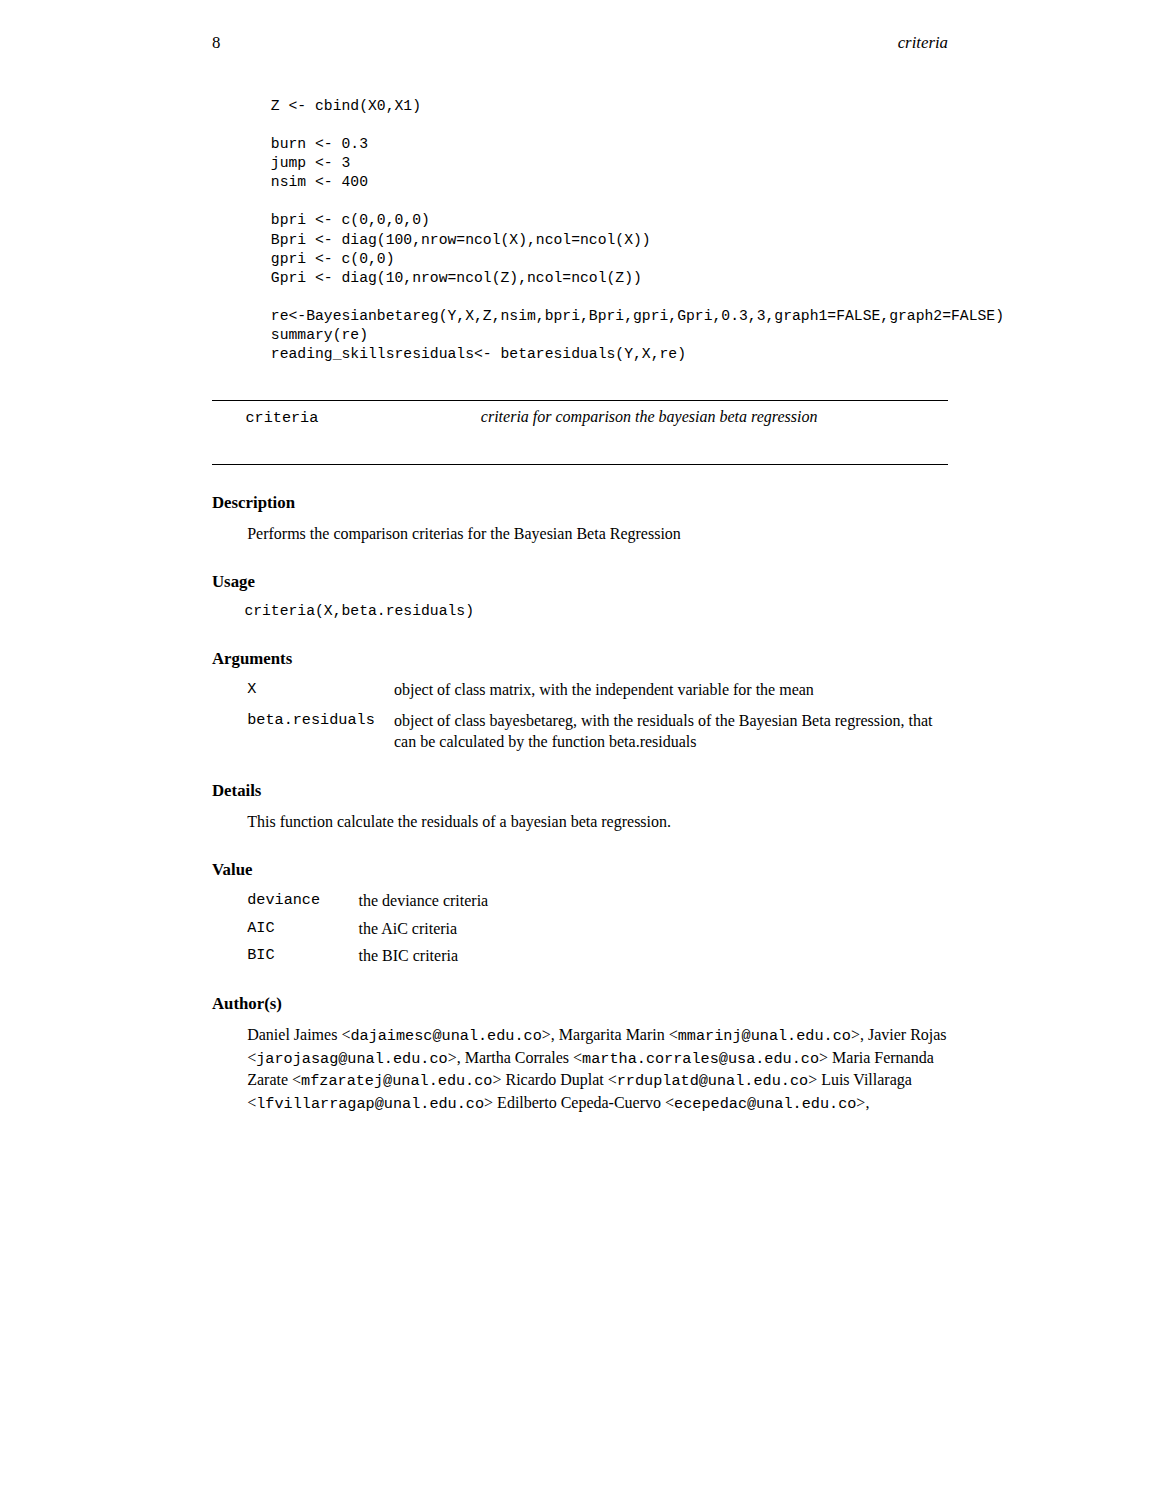8 criteria
   Z <- cbind(X0,X1)

   burn <- 0.3
   jump <- 3
   nsim <- 400

   bpri <- c(0,0,0,0)
   Bpri <- diag(100,nrow=ncol(X),ncol=ncol(X))
   gpri <- c(0,0)
   Gpri <- diag(10,nrow=ncol(Z),ncol=ncol(Z))

   re<-Bayesianbetareg(Y,X,Z,nsim,bpri,Bpri,gpri,Gpri,0.3,3,graph1=FALSE,graph2=FALSE)
   summary(re)
   reading_skillsresiduals<- betaresiduals(Y,X,re)
criteria criteria for comparison the bayesian beta regression
Description
Performs the comparison criterias for the Bayesian Beta Regression
Usage
criteria(X,beta.residuals)
Arguments
X
object of class matrix, with the independent variable for the mean
beta.residuals
object of class bayesbetareg, with the residuals of the Bayesian Beta regression, that can be calculated by the function beta.residuals
Details
This function calculate the residuals of a bayesian beta regression.
Value
deviance
the deviance criteria
AIC
the AiC criteria
BIC
the BIC criteria
Author(s)
Daniel Jaimes <dajaimesc@unal.edu.co>, Margarita Marin <mmarinj@unal.edu.co>, Javier Rojas <jarojasag@unal.edu.co>, Martha Corrales <martha.corrales@usa.edu.co> Maria Fernanda Zarate <mfzaratej@unal.edu.co> Ricardo Duplat <rrduplatd@unal.edu.co> Luis Villaraga <lfvillarragap@unal.edu.co> Edilberto Cepeda-Cuervo <ecepedac@unal.edu.co>,